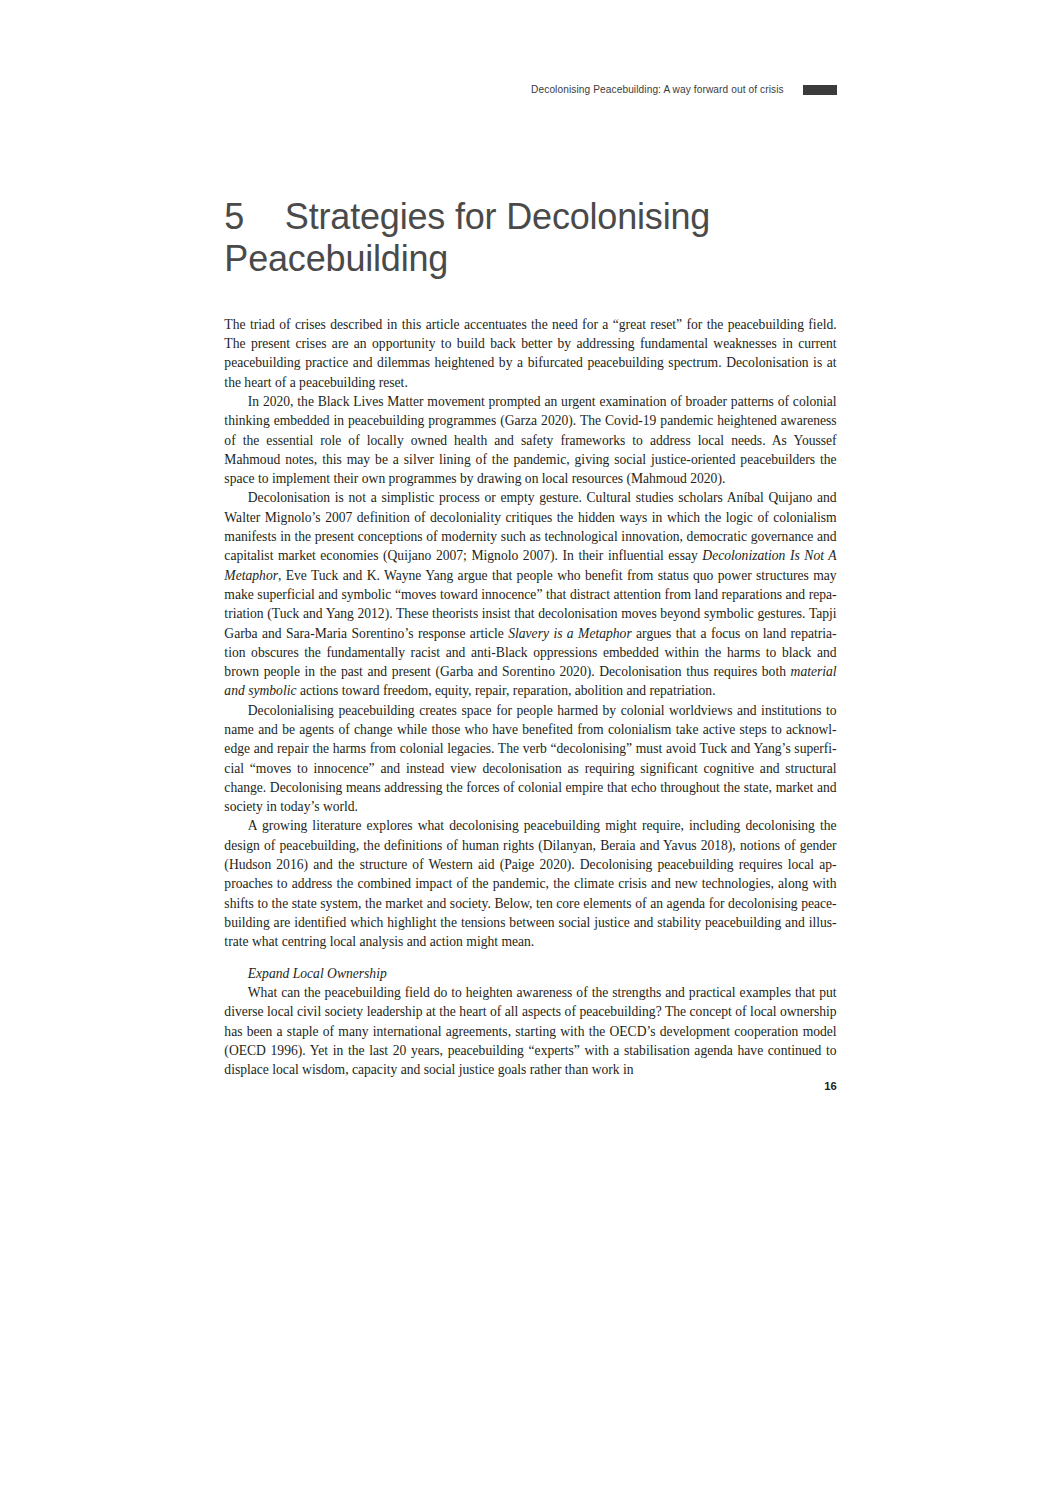Decolonising Peacebuilding: A way forward out of crisis
5 Strategies for Decolonising Peacebuilding
The triad of crises described in this article accentuates the need for a “great reset” for the peacebuilding field. The present crises are an opportunity to build back better by addressing fundamental weaknesses in current peacebuilding practice and dilemmas heightened by a bifurcated peacebuilding spectrum. Decolonisation is at the heart of a peacebuilding reset.
In 2020, the Black Lives Matter movement prompted an urgent examination of broader patterns of colonial thinking embedded in peacebuilding programmes (Garza 2020). The Covid-19 pandemic heightened awareness of the essential role of locally owned health and safety frameworks to address local needs. As Youssef Mahmoud notes, this may be a silver lining of the pandemic, giving social justice-oriented peacebuilders the space to implement their own programmes by drawing on local resources (Mahmoud 2020).
Decolonisation is not a simplistic process or empty gesture. Cultural studies scholars Aníbal Quijano and Walter Mignolo’s 2007 definition of decoloniality critiques the hidden ways in which the logic of colonialism manifests in the present conceptions of modernity such as technological innovation, democratic governance and capitalist market economies (Quijano 2007; Mignolo 2007). In their influential essay Decolonization Is Not A Metaphor, Eve Tuck and K. Wayne Yang argue that people who benefit from status quo power structures may make superficial and symbolic “moves toward innocence” that distract attention from land reparations and repatriation (Tuck and Yang 2012). These theorists insist that decolonisation moves beyond symbolic gestures. Tapji Garba and Sara-Maria Sorentino’s response article Slavery is a Metaphor argues that a focus on land repatriation obscures the fundamentally racist and anti-Black oppressions embedded within the harms to black and brown people in the past and present (Garba and Sorentino 2020). Decolonisation thus requires both material and symbolic actions toward freedom, equity, repair, reparation, abolition and repatriation.
Decolonialising peacebuilding creates space for people harmed by colonial worldviews and institutions to name and be agents of change while those who have benefited from colonialism take active steps to acknowledge and repair the harms from colonial legacies. The verb “decolonising” must avoid Tuck and Yang’s superficial “moves to innocence” and instead view decolonisation as requiring significant cognitive and structural change. Decolonising means addressing the forces of colonial empire that echo throughout the state, market and society in today’s world.
A growing literature explores what decolonising peacebuilding might require, including decolonising the design of peacebuilding, the definitions of human rights (Dilanyan, Beraia and Yavus 2018), notions of gender (Hudson 2016) and the structure of Western aid (Paige 2020). Decolonising peacebuilding requires local approaches to address the combined impact of the pandemic, the climate crisis and new technologies, along with shifts to the state system, the market and society. Below, ten core elements of an agenda for decolonising peacebuilding are identified which highlight the tensions between social justice and stability peacebuilding and illustrate what centring local analysis and action might mean.
Expand Local Ownership
What can the peacebuilding field do to heighten awareness of the strengths and practical examples that put diverse local civil society leadership at the heart of all aspects of peacebuilding? The concept of local ownership has been a staple of many international agreements, starting with the OECD’s development cooperation model (OECD 1996). Yet in the last 20 years, peacebuilding “experts” with a stabilisation agenda have continued to displace local wisdom, capacity and social justice goals rather than work in
16